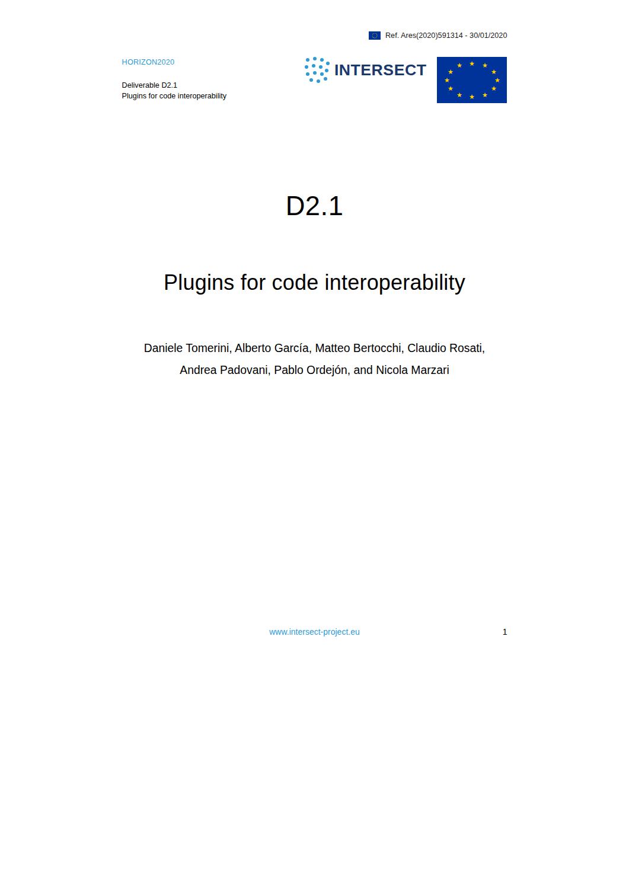Ref. Ares(2020)591314 - 30/01/2020
HORIZON2020
Deliverable D2.1
Plugins for code interoperability
INTERSECT
★ ★ ★ ★ ★ ★ ★ ★ ★ ★ ★ ★
D2.1
Plugins for code interoperability
Daniele Tomerini, Alberto García, Matteo Bertocchi, Claudio Rosati,
Andrea Padovani, Pablo Ordejón, and Nicola Marzari
www.intersect-project.eu 1